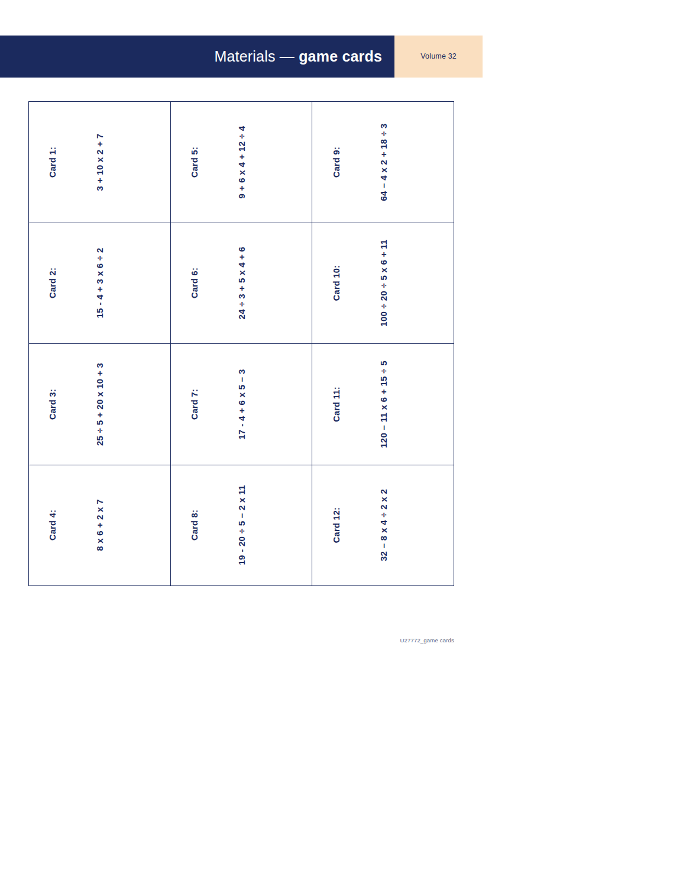Materials — game cards
Volume 32
| Card 1: 3 + 10 x 2 + 7 | Card 5: 9 + 6 x 4 + 12 ÷ 4 | Card 9: 64 – 4 x 2 + 18 ÷ 3 |
| Card 2: 15 - 4 + 3 x 6 ÷ 2 | Card 6: 24 ÷ 3 + 5 x 4 + 6 | Card 10: 100 ÷ 20 ÷ 5 x 6 + 11 |
| Card 3: 25 ÷ 5 + 20 x 10 + 3 | Card 7: 17 - 4 + 6 x 5 – 3 | Card 11: 120 – 11 x 6 + 15 ÷ 5 |
| Card 4: 8 x 6 + 2 x 7 | Card 8: 19 - 20 ÷ 5 – 2 x 11 | Card 12: 32 – 8 x 4 ÷ 2 x 2 |
U27772_game cards